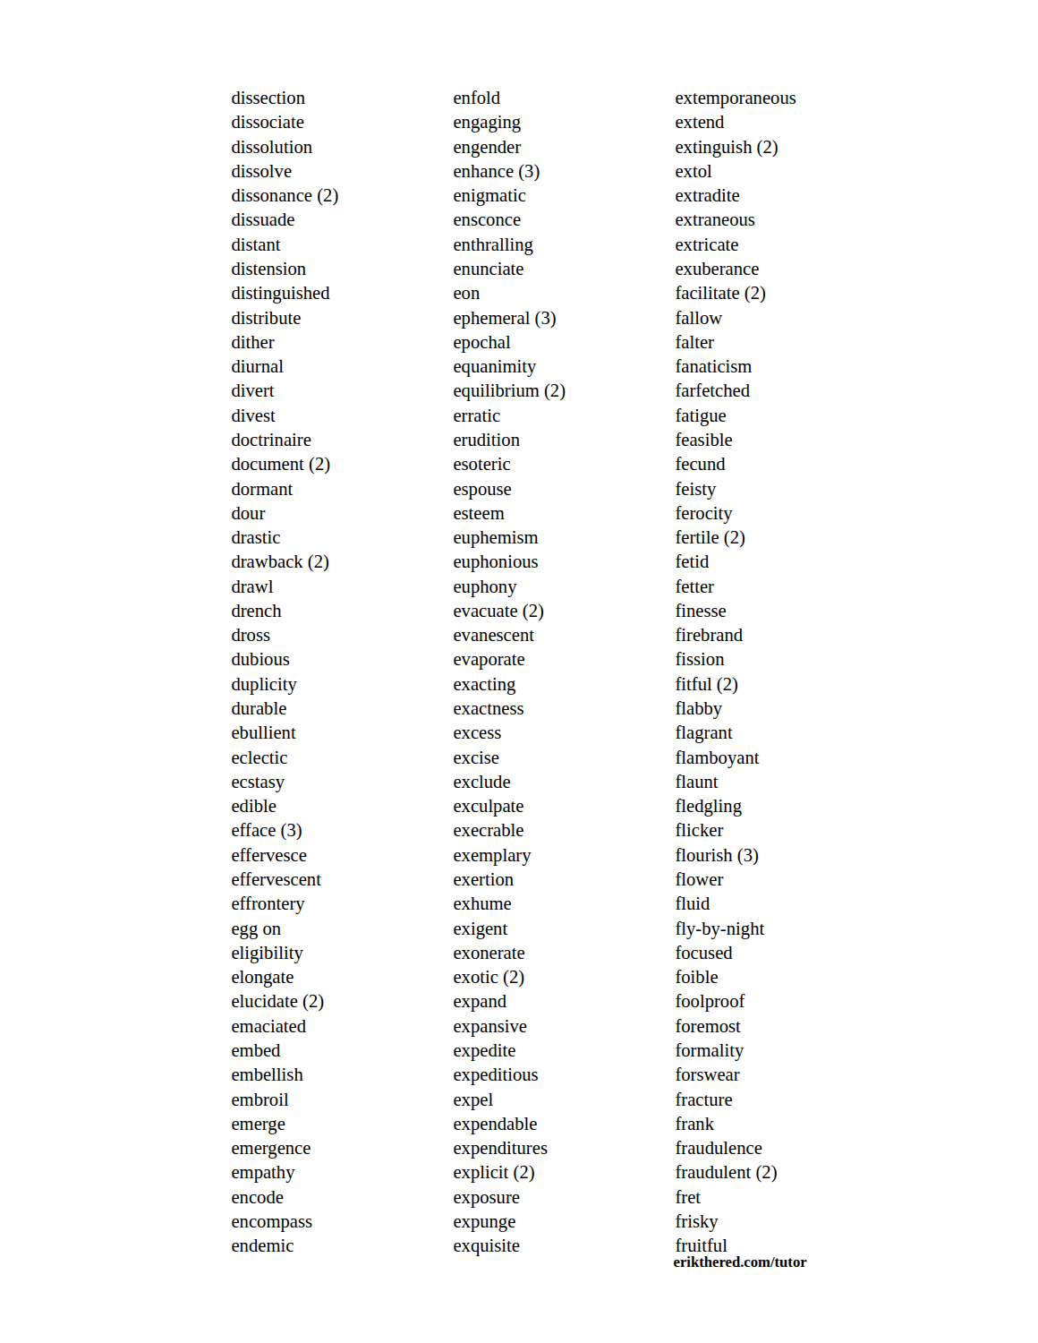dissection
dissociate
dissolution
dissolve
dissonance (2)
dissuade
distant
distension
distinguished
distribute
dither
diurnal
divert
divest
doctrinaire
document (2)
dormant
dour
drastic
drawback (2)
drawl
drench
dross
dubious
duplicity
durable
ebullient
eclectic
ecstasy
edible
efface (3)
effervesce
effervescent
effrontery
egg on
eligibility
elongate
elucidate (2)
emaciated
embed
embellish
embroil
emerge
emergence
empathy
encode
encompass
endemic
enfold
engaging
engender
enhance (3)
enigmatic
ensconce
enthralling
enunciate
eon
ephemeral (3)
epochal
equanimity
equilibrium (2)
erratic
erudition
esoteric
espouse
esteem
euphemism
euphonious
euphony
evacuate (2)
evanescent
evaporate
exacting
exactness
excess
excise
exclude
exculpate
execrable
exemplary
exertion
exhume
exigent
exonerate
exotic (2)
expand
expansive
expedite
expeditious
expel
expendable
expenditures
explicit (2)
exposure
expunge
exquisite
extemporaneous
extend
extinguish (2)
extol
extradite
extraneous
extricate
exuberance
facilitate (2)
fallow
falter
fanaticism
farfetched
fatigue
feasible
fecund
feisty
ferocity
fertile (2)
fetid
fetter
finesse
firebrand
fission
fitful (2)
flabby
flagrant
flamboyant
flaunt
fledgling
flicker
flourish (3)
flower
fluid
fly-by-night
focused
foible
foolproof
foremost
formality
forswear
fracture
frank
fraudulence
fraudulent (2)
fret
frisky
fruitful
erikthered.com/tutor